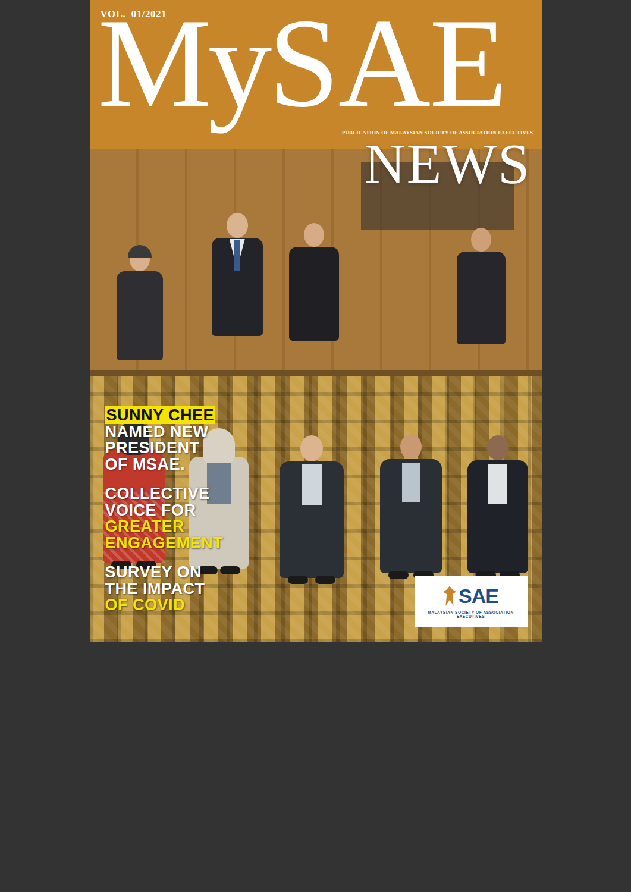VOL. 01/2021
MySAE
Publication of Malaysian Society of Association Executives
NEWS
SUNNY CHEE
NAMED NEW
PRESIDENT
OF MSAE.
COLLECTIVE
VOICE FOR
GREATER
ENGAGEMENT
SURVEY ON
THE IMPACT
OF COVID
SAE
MALAYSIAN SOCIETY OF ASSOCIATION EXECUTIVES